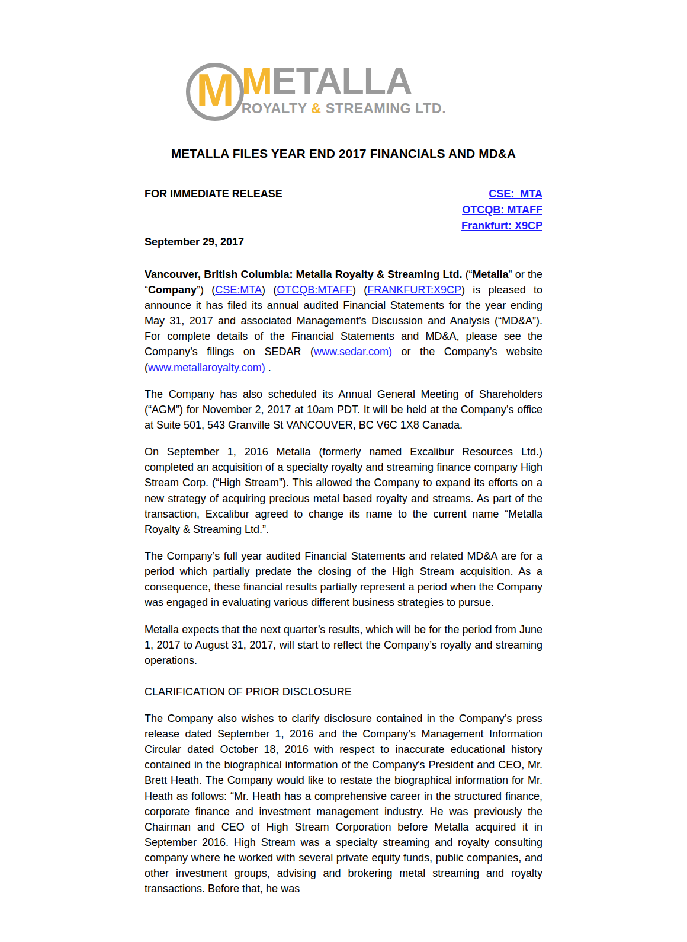M
METALLA
ROYALTY & STREAMING LTD.
METALLA FILES YEAR END 2017 FINANCIALS AND MD&A
| FOR IMMEDIATE RELEASE | CSE: MTA OTCQB: MTAFF Frankfurt: X9CP |
| September 29, 2017 | |
Vancouver, British Columbia: Metalla Royalty & Streaming Ltd. (“Metalla” or the “Company”) (CSE:MTA) (OTCQB:MTAFF) (FRANKFURT:X9CP) is pleased to announce it has filed its annual audited Financial Statements for the year ending May 31, 2017 and associated Management’s Discussion and Analysis (“MD&A”). For complete details of the Financial Statements and MD&A, please see the Company’s filings on SEDAR (www.sedar.com) or the Company’s website (www.metallaroyalty.com) .
The Company has also scheduled its Annual General Meeting of Shareholders (“AGM”) for November 2, 2017 at 10am PDT. It will be held at the Company’s office at Suite 501, 543 Granville St VANCOUVER, BC V6C 1X8 Canada.
On September 1, 2016 Metalla (formerly named Excalibur Resources Ltd.) completed an acquisition of a specialty royalty and streaming finance company High Stream Corp. (“High Stream”). This allowed the Company to expand its efforts on a new strategy of acquiring precious metal based royalty and streams. As part of the transaction, Excalibur agreed to change its name to the current name “Metalla Royalty & Streaming Ltd.”.
The Company’s full year audited Financial Statements and related MD&A are for a period which partially predate the closing of the High Stream acquisition. As a consequence, these financial results partially represent a period when the Company was engaged in evaluating various different business strategies to pursue.
Metalla expects that the next quarter’s results, which will be for the period from June 1, 2017 to August 31, 2017, will start to reflect the Company’s royalty and streaming operations.
CLARIFICATION OF PRIOR DISCLOSURE
The Company also wishes to clarify disclosure contained in the Company’s press release dated September 1, 2016 and the Company’s Management Information Circular dated October 18, 2016 with respect to inaccurate educational history contained in the biographical information of the Company's President and CEO, Mr. Brett Heath. The Company would like to restate the biographical information for Mr. Heath as follows: “Mr. Heath has a comprehensive career in the structured finance, corporate finance and investment management industry. He was previously the Chairman and CEO of High Stream Corporation before Metalla acquired it in September 2016. High Stream was a specialty streaming and royalty consulting company where he worked with several private equity funds, public companies, and other investment groups, advising and brokering metal streaming and royalty transactions. Before that, he was